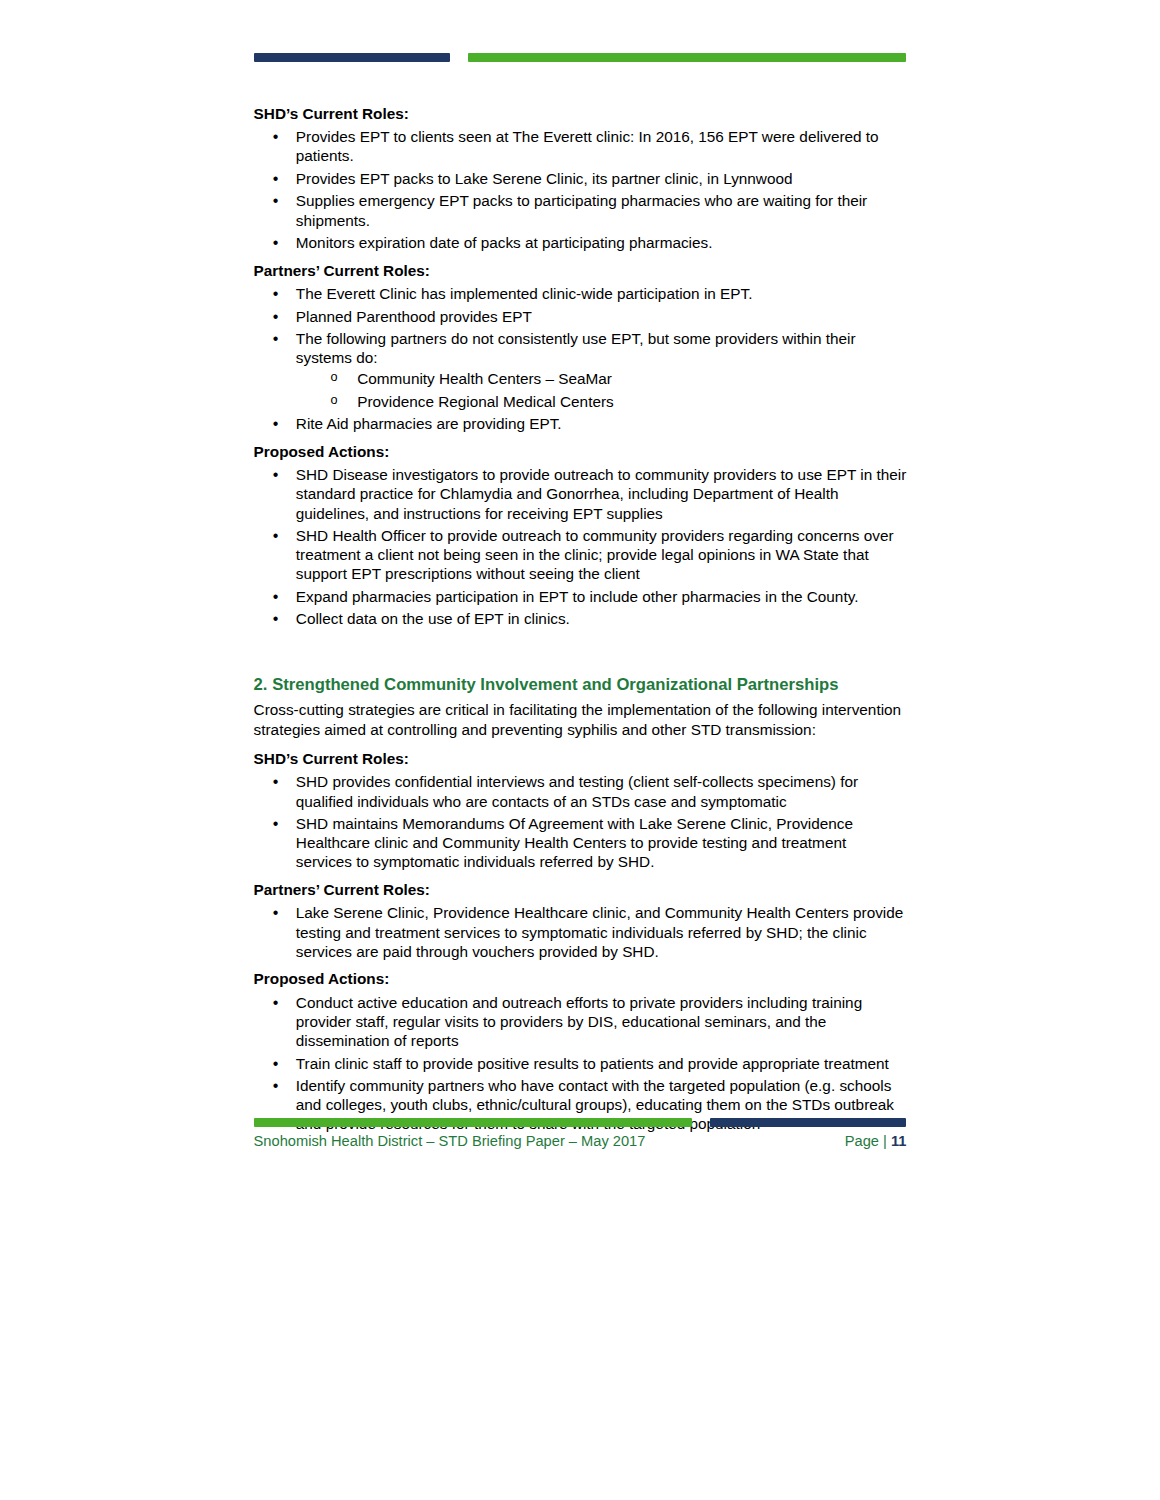SHD’s Current Roles:
Provides EPT to clients seen at The Everett clinic: In 2016, 156 EPT were delivered to patients.
Provides EPT packs to Lake Serene Clinic, its partner clinic, in Lynnwood
Supplies emergency EPT packs to participating pharmacies who are waiting for their shipments.
Monitors expiration date of packs at participating pharmacies.
Partners’ Current Roles:
The Everett Clinic has implemented clinic-wide participation in EPT.
Planned Parenthood provides EPT
The following partners do not consistently use EPT, but some providers within their systems do:
Community Health Centers – SeaMar
Providence Regional Medical Centers
Rite Aid pharmacies are providing EPT.
Proposed Actions:
SHD Disease investigators to provide outreach to community providers to use EPT in their standard practice for Chlamydia and Gonorrhea, including Department of Health guidelines, and instructions for receiving EPT supplies
SHD Health Officer to provide outreach to community providers regarding concerns over treatment a client not being seen in the clinic; provide legal opinions in WA State that support EPT prescriptions without seeing the client
Expand pharmacies participation in EPT to include other pharmacies in the County.
Collect data on the use of EPT in clinics.
2. Strengthened Community Involvement and Organizational Partnerships
Cross-cutting strategies are critical in facilitating the implementation of the following intervention strategies aimed at controlling and preventing syphilis and other STD transmission:
SHD’s Current Roles:
SHD provides confidential interviews and testing (client self-collects specimens) for qualified individuals who are contacts of an STDs case and symptomatic
SHD maintains Memorandums Of Agreement with Lake Serene Clinic, Providence Healthcare clinic and Community Health Centers to provide testing and treatment services to symptomatic individuals referred by SHD.
Partners’ Current Roles:
Lake Serene Clinic, Providence Healthcare clinic, and Community Health Centers provide testing and treatment services to symptomatic individuals referred by SHD; the clinic services are paid through vouchers provided by SHD.
Proposed Actions:
Conduct active education and outreach efforts to private providers including training provider staff, regular visits to providers by DIS, educational seminars, and the dissemination of reports
Train clinic staff to provide positive results to patients and provide appropriate treatment
Identify community partners who have contact with the targeted population (e.g. schools and colleges, youth clubs, ethnic/cultural groups), educating them on the STDs outbreak and provide resources for them to share with the targeted population
Snohomish Health District – STD Briefing Paper – May 2017
Page | 11